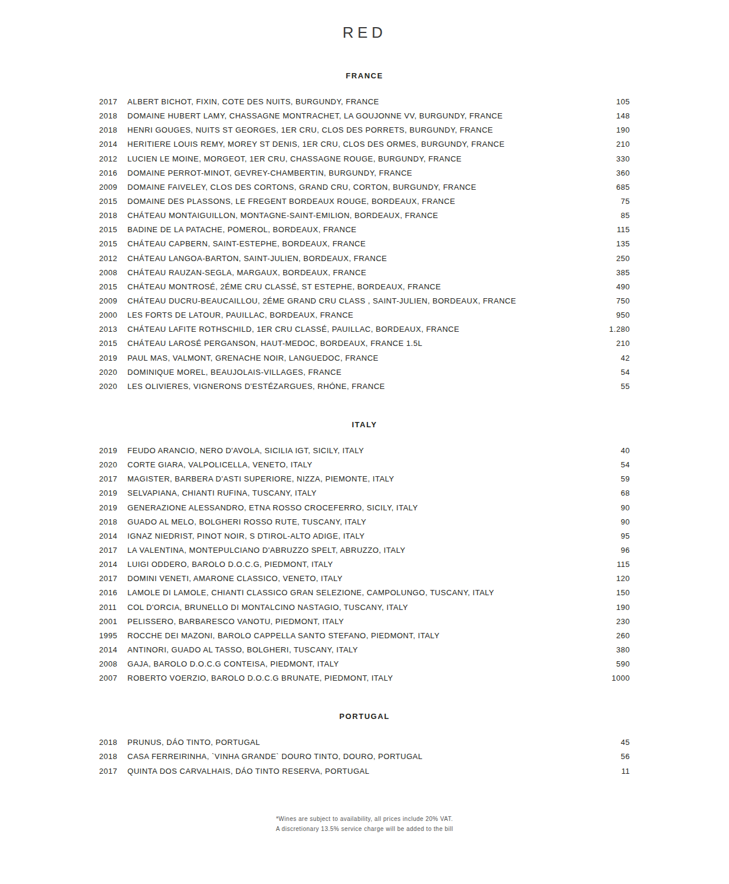RED
FRANCE
| 2017 | ALBERT BICHOT, FIXIN, COTE DES NUITS, BURGUNDY, FRANCE | 105 |
| 2018 | DOMAINE HUBERT LAMY, CHASSAGNE MONTRACHET, LA GOUJONNE VV, BURGUNDY, FRANCE | 148 |
| 2018 | HENRI GOUGES, NUITS ST GEORGES, 1ER CRU, CLOS DES PORRETS, BURGUNDY, FRANCE | 190 |
| 2014 | HERITIERE LOUIS REMY, MOREY ST DENIS, 1ER CRU, CLOS DES ORMES, BURGUNDY, FRANCE | 210 |
| 2012 | LUCIEN LE MOINE, MORGEOT, 1ER CRU, CHASSAGNE ROUGE, BURGUNDY, FRANCE | 330 |
| 2016 | DOMAINE PERROT-MINOT, GEVREY-CHAMBERTIN, BURGUNDY, FRANCE | 360 |
| 2009 | DOMAINE FAIVELEY, CLOS DES CORTONS, GRAND CRU, CORTON, BURGUNDY, FRANCE | 685 |
| 2015 | DOMAINE DES PLASSONS, LE FREGENT BORDEAUX ROUGE, BORDEAUX, FRANCE | 75 |
| 2018 | CHÁTEAU MONTAIGUILLON, MONTAGNE-SAINT-EMILION, BORDEAUX, FRANCE | 85 |
| 2015 | BADINE DE LA PATACHE, POMEROL, BORDEAUX, FRANCE | 115 |
| 2015 | CHÁTEAU CAPBERN, SAINT-ESTEPHE, BORDEAUX, FRANCE | 135 |
| 2012 | CHÁTEAU LANGOA-BARTON, SAINT-JULIEN, BORDEAUX, FRANCE | 250 |
| 2008 | CHÁTEAU RAUZAN-SEGLA, MARGAUX, BORDEAUX, FRANCE | 385 |
| 2015 | CHÁTEAU MONTROSÉ, 2ÉME CRU CLASSÉ, ST ESTEPHE, BORDEAUX, FRANCE | 490 |
| 2009 | CHÁTEAU DUCRU-BEAUCAILLOU, 2ÉME GRAND CRU CLASS , SAINT-JULIEN, BORDEAUX, FRANCE | 750 |
| 2000 | LES FORTS DE LATOUR, PAUILLAC, BORDEAUX, FRANCE | 950 |
| 2013 | CHÁTEAU LAFITE ROTHSCHILD, 1ER CRU CLASSÉ, PAUILLAC, BORDEAUX, FRANCE | 1.280 |
| 2015 | CHÁTEAU LAROSÉ PERGANSON, HAUT-MEDOC, BORDEAUX, FRANCE 1.5L | 210 |
| 2019 | PAUL MAS, VALMONT, GRENACHE NOIR, LANGUEDOC, FRANCE | 42 |
| 2020 | DOMINIQUE MOREL, BEAUJOLAIS-VILLAGES, FRANCE | 54 |
| 2020 | LES OLIVIERES, VIGNERONS D'ESTÉZARGUES, RHÓNE, FRANCE | 55 |
ITALY
| 2019 | FEUDO ARANCIO, NERO D'AVOLA, SICILIA IGT, SICILY, ITALY | 40 |
| 2020 | CORTE GIARA, VALPOLICELLA, VENETO, ITALY | 54 |
| 2017 | MAGISTER, BARBERA D'ASTI SUPERIORE, NIZZA, PIEMONTE, ITALY | 59 |
| 2019 | SELVAPIANA, CHIANTI RUFINA, TUSCANY, ITALY | 68 |
| 2019 | GENERAZIONE ALESSANDRO, ETNA ROSSO CROCEFERRO, SICILY, ITALY | 90 |
| 2018 | GUADO AL MELO, BOLGHERI ROSSO RUTE, TUSCANY, ITALY | 90 |
| 2014 | IGNAZ NIEDRIST, PINOT NOIR, S DTIROL-ALTO ADIGE, ITALY | 95 |
| 2017 | LA VALENTINA, MONTEPULCIANO D'ABRUZZO SPELT, ABRUZZO, ITALY | 96 |
| 2014 | LUIGI ODDERO, BAROLO D.O.C.G, PIEDMONT, ITALY | 115 |
| 2017 | DOMINI VENETI, AMARONE CLASSICO, VENETO, ITALY | 120 |
| 2016 | LAMOLE DI LAMOLE, CHIANTI CLASSICO GRAN SELEZIONE, CAMPOLUNGO, TUSCANY, ITALY | 150 |
| 2011 | COL D'ORCIA, BRUNELLO DI MONTALCINO NASTAGIO, TUSCANY, ITALY | 190 |
| 2001 | PELISSERO, BARBARESCO VANOTU, PIEDMONT, ITALY | 230 |
| 1995 | ROCCHE DEI MAZONI, BAROLO CAPPELLA SANTO STEFANO, PIEDMONT, ITALY | 260 |
| 2014 | ANTINORI, GUADO AL TASSO, BOLGHERI, TUSCANY, ITALY | 380 |
| 2008 | GAJA, BAROLO D.O.C.G CONTEISA, PIEDMONT, ITALY | 590 |
| 2007 | ROBERTO VOERZIO, BAROLO D.O.C.G BRUNATE, PIEDMONT, ITALY | 1000 |
PORTUGAL
| 2018 | PRUNUS, DÁO TINTO, PORTUGAL | 45 |
| 2018 | CASA FERREIRINHA, `VINHA GRANDE` DOURO TINTO, DOURO, PORTUGAL | 56 |
| 2017 | QUINTA DOS CARVALHAIS, DÁO TINTO RESERVA, PORTUGAL | 11 |
*Wines are subject to availability, all prices include 20% VAT.
A discretionary 13.5% service charge will be added to the bill